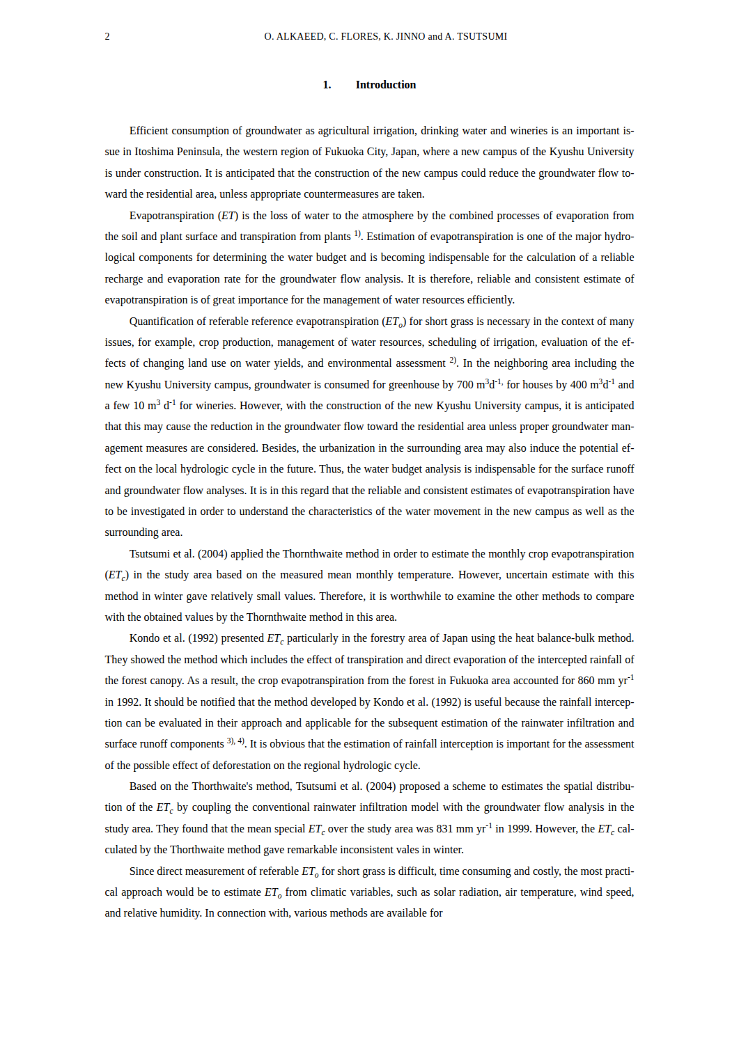2 O. ALKAEED, C. FLORES, K. JINNO and A. TSUTSUMI
1. Introduction
Efficient consumption of groundwater as agricultural irrigation, drinking water and wineries is an important issue in Itoshima Peninsula, the western region of Fukuoka City, Japan, where a new campus of the Kyushu University is under construction. It is anticipated that the construction of the new campus could reduce the groundwater flow toward the residential area, unless appropriate countermeasures are taken.
Evapotranspiration (ET) is the loss of water to the atmosphere by the combined processes of evaporation from the soil and plant surface and transpiration from plants 1). Estimation of evapotranspiration is one of the major hydrological components for determining the water budget and is becoming indispensable for the calculation of a reliable recharge and evaporation rate for the groundwater flow analysis. It is therefore, reliable and consistent estimate of evapotranspiration is of great importance for the management of water resources efficiently.
Quantification of referable reference evapotranspiration (ETo) for short grass is necessary in the context of many issues, for example, crop production, management of water resources, scheduling of irrigation, evaluation of the effects of changing land use on water yields, and environmental assessment 2). In the neighboring area including the new Kyushu University campus, groundwater is consumed for greenhouse by 700 m3d-1, for houses by 400 m3d-1 and a few 10 m3 d-1 for wineries. However, with the construction of the new Kyushu University campus, it is anticipated that this may cause the reduction in the groundwater flow toward the residential area unless proper groundwater management measures are considered. Besides, the urbanization in the surrounding area may also induce the potential effect on the local hydrologic cycle in the future. Thus, the water budget analysis is indispensable for the surface runoff and groundwater flow analyses. It is in this regard that the reliable and consistent estimates of evapotranspiration have to be investigated in order to understand the characteristics of the water movement in the new campus as well as the surrounding area.
Tsutsumi et al. (2004) applied the Thornthwaite method in order to estimate the monthly crop evapotranspiration (ETc) in the study area based on the measured mean monthly temperature. However, uncertain estimate with this method in winter gave relatively small values. Therefore, it is worthwhile to examine the other methods to compare with the obtained values by the Thornthwaite method in this area.
Kondo et al. (1992) presented ETc particularly in the forestry area of Japan using the heat balance-bulk method. They showed the method which includes the effect of transpiration and direct evaporation of the intercepted rainfall of the forest canopy. As a result, the crop evapotranspiration from the forest in Fukuoka area accounted for 860 mm yr-1 in 1992. It should be notified that the method developed by Kondo et al. (1992) is useful because the rainfall interception can be evaluated in their approach and applicable for the subsequent estimation of the rainwater infiltration and surface runoff components 3), 4). It is obvious that the estimation of rainfall interception is important for the assessment of the possible effect of deforestation on the regional hydrologic cycle.
Based on the Thorthwaite's method, Tsutsumi et al. (2004) proposed a scheme to estimates the spatial distribution of the ETc by coupling the conventional rainwater infiltration model with the groundwater flow analysis in the study area. They found that the mean special ETc over the study area was 831 mm yr-1 in 1999. However, the ETc calculated by the Thorthwaite method gave remarkable inconsistent vales in winter.
Since direct measurement of referable ETo for short grass is difficult, time consuming and costly, the most practical approach would be to estimate ETo from climatic variables, such as solar radiation, air temperature, wind speed, and relative humidity. In connection with, various methods are available for